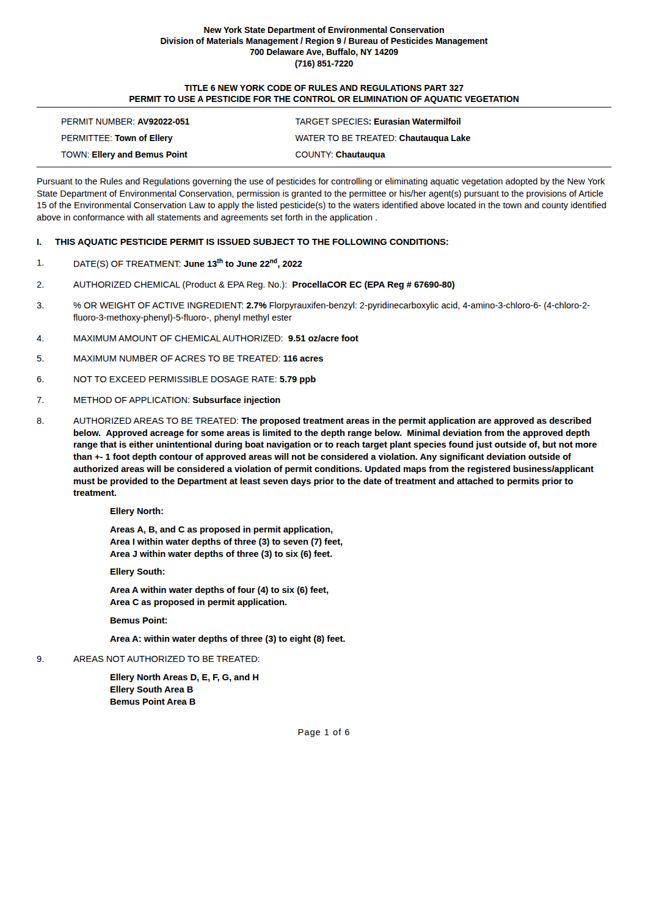New York State Department of Environmental Conservation
Division of Materials Management / Region 9 / Bureau of Pesticides Management
700 Delaware Ave, Buffalo, NY 14209
(716) 851-7220
TITLE 6 NEW YORK CODE OF RULES AND REGULATIONS PART 327
PERMIT TO USE A PESTICIDE FOR THE CONTROL OR ELIMINATION OF AQUATIC VEGETATION
| PERMIT NUMBER: AV92022-051 | TARGET SPECIES : Eurasian Watermilfoil |
| PERMITTEE: Town of Ellery | WATER TO BE TREATED: Chautauqua Lake |
| TOWN: Ellery and Bemus Point | COUNTY: Chautauqua |
Pursuant to the Rules and Regulations governing the use of pesticides for controlling or eliminating aquatic vegetation adopted by the New York State Department of Environmental Conservation, permission is granted to the permittee or his/her agent(s) pursuant to the provisions of Article 15 of the Environmental Conservation Law to apply the listed pesticide(s) to the waters identified above located in the town and county identified above in conformance with all statements and agreements set forth in the application .
I. THIS AQUATIC PESTICIDE PERMIT IS ISSUED SUBJECT TO THE FOLLOWING CONDITIONS:
1. DATE(S) OF TREATMENT: June 13th to June 22nd, 2022
2. AUTHORIZED CHEMICAL (Product & EPA Reg. No.): ProcellaCOR EC (EPA Reg # 67690-80)
3.% OR WEIGHT OF ACTIVE INGREDIENT: 2.7% Florpyrauxifen-benzyl: 2-pyridinecarboxylic acid, 4-amino-3-chloro-6- (4-chloro-2-fluoro-3-methoxy-phenyl)-5-fluoro-, phenyl methyl ester
4. MAXIMUM AMOUNT OF CHEMICAL AUTHORIZED: 9.51 oz/acre foot
5. MAXIMUM NUMBER OF ACRES TO BE TREATED: 116 acres
6. NOT TO EXCEED PERMISSIBLE DOSAGE RATE: 5.79 ppb
7. METHOD OF APPLICATION: Subsurface injection
8. AUTHORIZED AREAS TO BE TREATED: The proposed treatment areas in the permit application are approved as described below. Approved acreage for some areas is limited to the depth range below. Minimal deviation from the approved depth range that is either unintentional during boat navigation or to reach target plant species found just outside of, but not more than +- 1 foot depth contour of approved areas will not be considered a violation. Any significant deviation outside of authorized areas will be considered a violation of permit conditions. Updated maps from the registered business/applicant must be provided to the Department at least seven days prior to the date of treatment and attached to permits prior to treatment.
Ellery North:
Areas A, B, and C as proposed in permit application,
Area I within water depths of three (3) to seven (7) feet,
Area J within water depths of three (3) to six (6) feet.
Ellery South:
Area A within water depths of four (4) to six (6) feet,
Area C as proposed in permit application.
Bemus Point:
Area A: within water depths of three (3) to eight (8) feet.
9. AREAS NOT AUTHORIZED TO BE TREATED:
Ellery North Areas D, E, F, G, and H
Ellery South Area B
Bemus Point Area B
Page 1 of 6